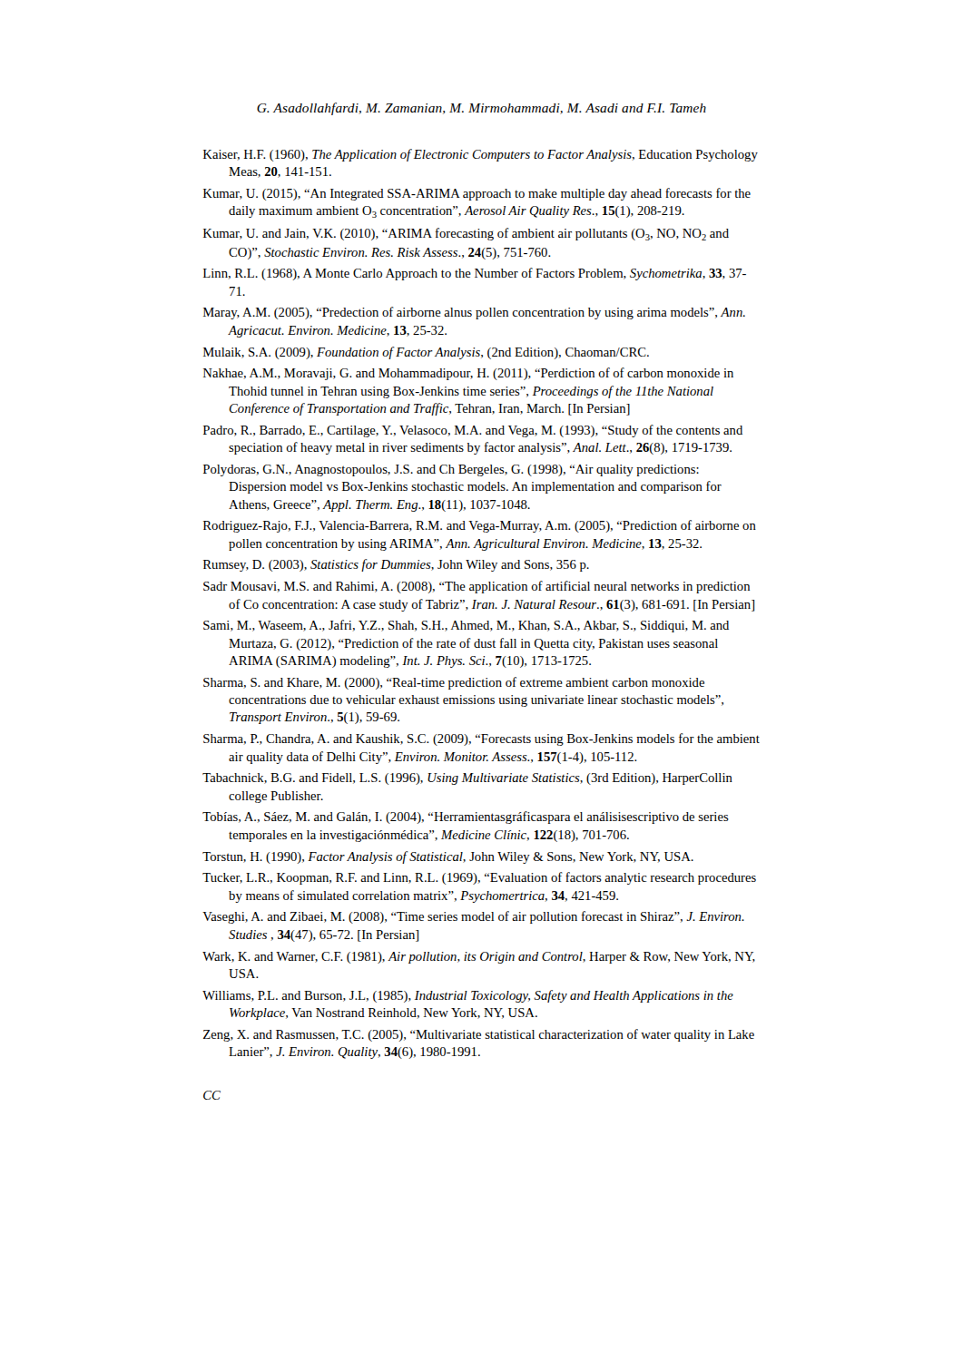G. Asadollahfardi, M. Zamanian, M. Mirmohammadi, M. Asadi and F.I. Tameh
Kaiser, H.F. (1960), The Application of Electronic Computers to Factor Analysis, Education Psychology Meas, 20, 141-151.
Kumar, U. (2015), “An Integrated SSA-ARIMA approach to make multiple day ahead forecasts for the daily maximum ambient O3 concentration”, Aerosol Air Quality Res., 15(1), 208-219.
Kumar, U. and Jain, V.K. (2010), “ARIMA forecasting of ambient air pollutants (O3, NO, NO2 and CO)”, Stochastic Environ. Res. Risk Assess., 24(5), 751-760.
Linn, R.L. (1968), A Monte Carlo Approach to the Number of Factors Problem, Sychometrika, 33, 37-71.
Maray, A.M. (2005), “Predection of airborne alnus pollen concentration by using arima models”, Ann. Agricacut. Environ. Medicine, 13, 25-32.
Mulaik, S.A. (2009), Foundation of Factor Analysis, (2nd Edition), Chaoman/CRC.
Nakhae, A.M., Moravaji, G. and Mohammadipour, H. (2011), “Perdiction of of carbon monoxide in Thohid tunnel in Tehran using Box-Jenkins time series”, Proceedings of the 11the National Conference of Transportation and Traffic, Tehran, Iran, March. [In Persian]
Padro, R., Barrado, E., Cartilage, Y., Velasoco, M.A. and Vega, M. (1993), “Study of the contents and speciation of heavy metal in river sediments by factor analysis”, Anal. Lett., 26(8), 1719-1739.
Polydoras, G.N., Anagnostopoulos, J.S. and Ch Bergeles, G. (1998), “Air quality predictions: Dispersion model vs Box-Jenkins stochastic models. An implementation and comparison for Athens, Greece”, Appl. Therm. Eng., 18(11), 1037-1048.
Rodriguez-Rajo, F.J., Valencia-Barrera, R.M. and Vega-Murray, A.m. (2005), “Prediction of airborne on pollen concentration by using ARIMA”, Ann. Agricultural Environ. Medicine, 13, 25-32.
Rumsey, D. (2003), Statistics for Dummies, John Wiley and Sons, 356 p.
Sadr Mousavi, M.S. and Rahimi, A. (2008), “The application of artificial neural networks in prediction of Co concentration: A case study of Tabriz”, Iran. J. Natural Resour., 61(3), 681-691. [In Persian]
Sami, M., Waseem, A., Jafri, Y.Z., Shah, S.H., Ahmed, M., Khan, S.A., Akbar, S., Siddiqui, M. and Murtaza, G. (2012), “Prediction of the rate of dust fall in Quetta city, Pakistan uses seasonal ARIMA (SARIMA) modeling”, Int. J. Phys. Sci., 7(10), 1713-1725.
Sharma, S. and Khare, M. (2000), “Real-time prediction of extreme ambient carbon monoxide concentrations due to vehicular exhaust emissions using univariate linear stochastic models”, Transport Environ., 5(1), 59-69.
Sharma, P., Chandra, A. and Kaushik, S.C. (2009), “Forecasts using Box-Jenkins models for the ambient air quality data of Delhi City”, Environ. Monitor. Assess., 157(1-4), 105-112.
Tabachnick, B.G. and Fidell, L.S. (1996), Using Multivariate Statistics, (3rd Edition), HarperCollin college Publisher.
Tobías, A., Sáez, M. and Galán, I. (2004), “Herramientasgráficaspara el análisisescriptivo de series temporales en la investigaciónmédica”, Medicine Clínic, 122(18), 701-706.
Torstun, H. (1990), Factor Analysis of Statistical, John Wiley & Sons, New York, NY, USA.
Tucker, L.R., Koopman, R.F. and Linn, R.L. (1969), “Evaluation of factors analytic research procedures by means of simulated correlation matrix”, Psychomertrica, 34, 421-459.
Vaseghi, A. and Zibaei, M. (2008), “Time series model of air pollution forecast in Shiraz”, J. Environ. Studies , 34(47), 65-72. [In Persian]
Wark, K. and Warner, C.F. (1981), Air pollution, its Origin and Control, Harper & Row, New York, NY, USA.
Williams, P.L. and Burson, J.L, (1985), Industrial Toxicology, Safety and Health Applications in the Workplace, Van Nostrand Reinhold, New York, NY, USA.
Zeng, X. and Rasmussen, T.C. (2005), “Multivariate statistical characterization of water quality in Lake Lanier”, J. Environ. Quality, 34(6), 1980-1991.
CC